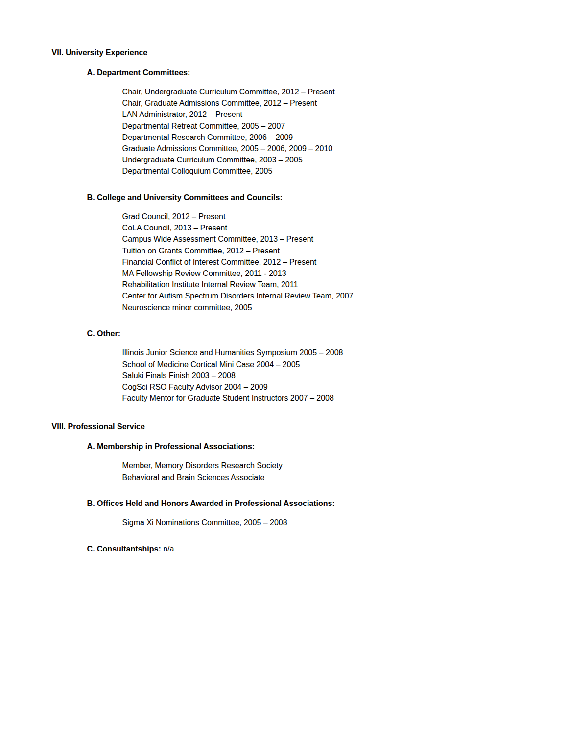VII. University Experience
A. Department Committees:
Chair, Undergraduate Curriculum Committee, 2012 – Present
Chair, Graduate Admissions Committee, 2012 – Present
LAN Administrator, 2012 – Present
Departmental Retreat Committee, 2005 – 2007
Departmental Research Committee, 2006 – 2009
Graduate Admissions Committee, 2005 – 2006, 2009 – 2010
Undergraduate Curriculum Committee, 2003 – 2005
Departmental Colloquium Committee, 2005
B. College and University Committees and Councils:
Grad Council, 2012 – Present
CoLA Council, 2013 – Present
Campus Wide Assessment Committee, 2013 – Present
Tuition on Grants Committee, 2012 – Present
Financial Conflict of Interest Committee, 2012 – Present
MA Fellowship Review Committee, 2011 - 2013
Rehabilitation Institute Internal Review Team, 2011
Center for Autism Spectrum Disorders Internal Review Team, 2007
Neuroscience minor committee, 2005
C. Other:
Illinois Junior Science and Humanities Symposium 2005 – 2008
School of Medicine Cortical Mini Case 2004 – 2005
Saluki Finals Finish 2003 – 2008
CogSci RSO Faculty Advisor 2004 – 2009
Faculty Mentor for Graduate Student Instructors 2007 – 2008
VIII. Professional Service
A. Membership in Professional Associations:
Member, Memory Disorders Research Society
Behavioral and Brain Sciences Associate
B. Offices Held and Honors Awarded in Professional Associations:
Sigma Xi Nominations Committee, 2005 – 2008
C. Consultantships: n/a